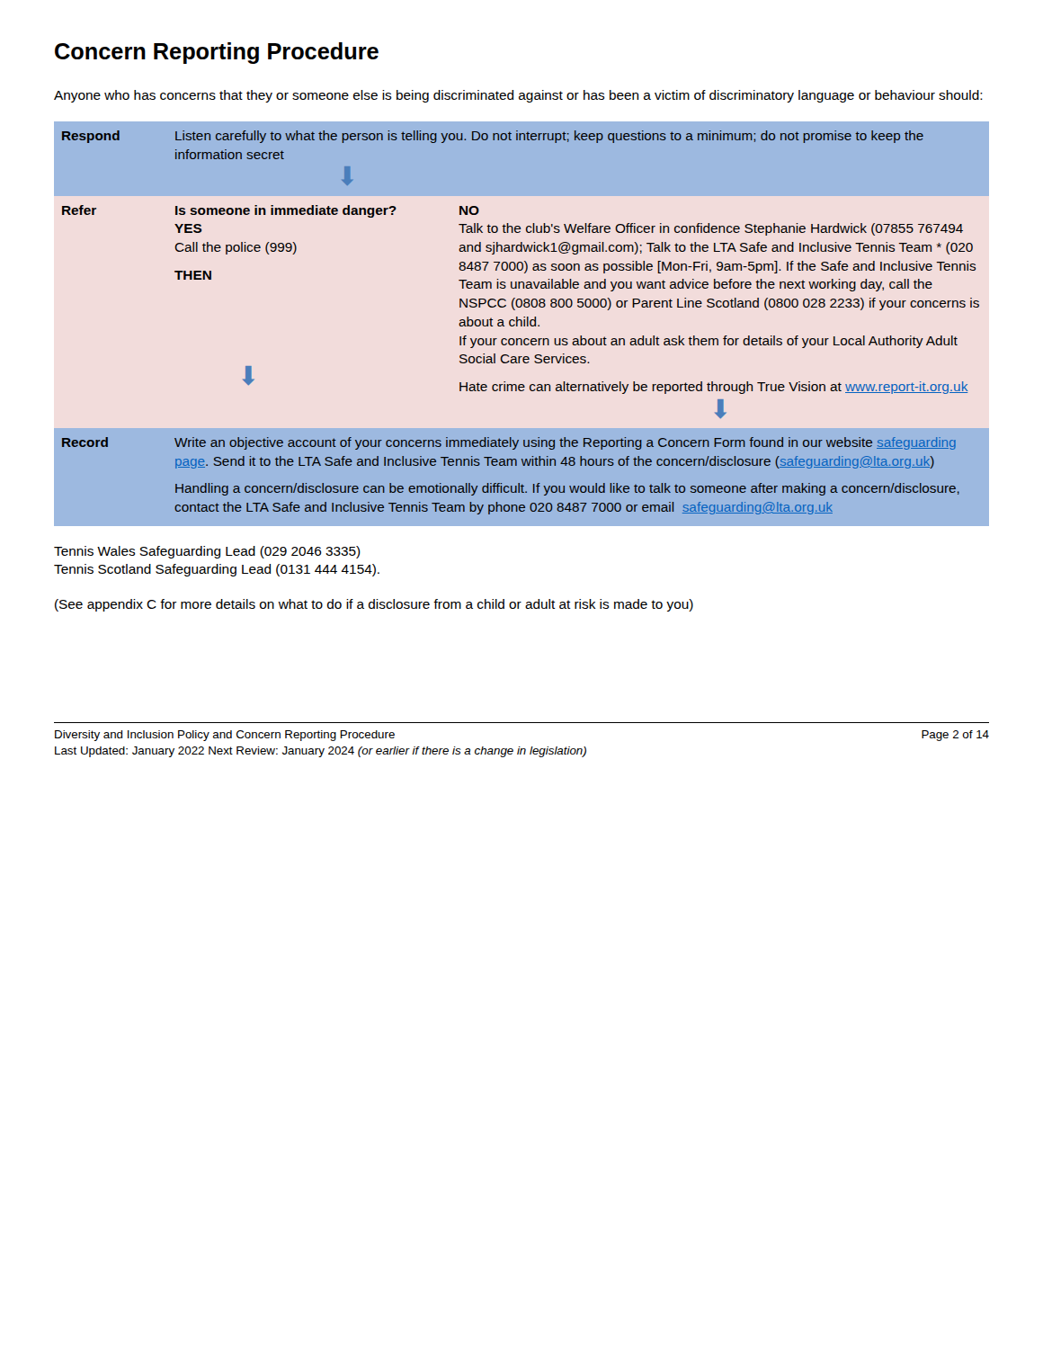Concern Reporting Procedure
Anyone who has concerns that they or someone else is being discriminated against or has been a victim of discriminatory language or behaviour should:
| Respond | Listen carefully to what the person is telling you. Do not interrupt; keep questions to a minimum; do not promise to keep the information secret ⬇ |
| Refer | Is someone in immediate danger? YES Call the police (999) THEN ⬇ | NO Talk to the club's Welfare Officer in confidence Stephanie Hardwick (07855 767494 and sjhardwick1@gmail.com); Talk to the LTA Safe and Inclusive Tennis Team * (020 8487 7000) as soon as possible [Mon-Fri, 9am-5pm]. If the Safe and Inclusive Tennis Team is unavailable and you want advice before the next working day, call the NSPCC (0808 800 5000) or Parent Line Scotland (0800 028 2233) if your concerns is about a child. If your concern us about an adult ask them for details of your Local Authority Adult Social Care Services. Hate crime can alternatively be reported through True Vision at www.report-it.org.uk ⬇ |
| Record | Write an objective account of your concerns immediately using the Reporting a Concern Form found in our website safeguarding page . Send it to the LTA Safe and Inclusive Tennis Team within 48 hours of the concern/disclosure ( safeguarding@lta.org.uk ) Handling a concern/disclosure can be emotionally difficult. If you would like to talk to someone after making a concern/disclosure, contact the LTA Safe and Inclusive Tennis Team by phone 020 8487 7000 or email safeguarding@lta.org.uk |
Tennis Wales Safeguarding Lead (029 2046 3335)
Tennis Scotland Safeguarding Lead (0131 444 4154).
(See appendix C for more details on what to do if a disclosure from a child or adult at risk is made to you)
Diversity and Inclusion Policy and Concern Reporting Procedure Page 2 of 14
Last Updated: January 2022 Next Review: January 2024 (or earlier if there is a change in legislation)